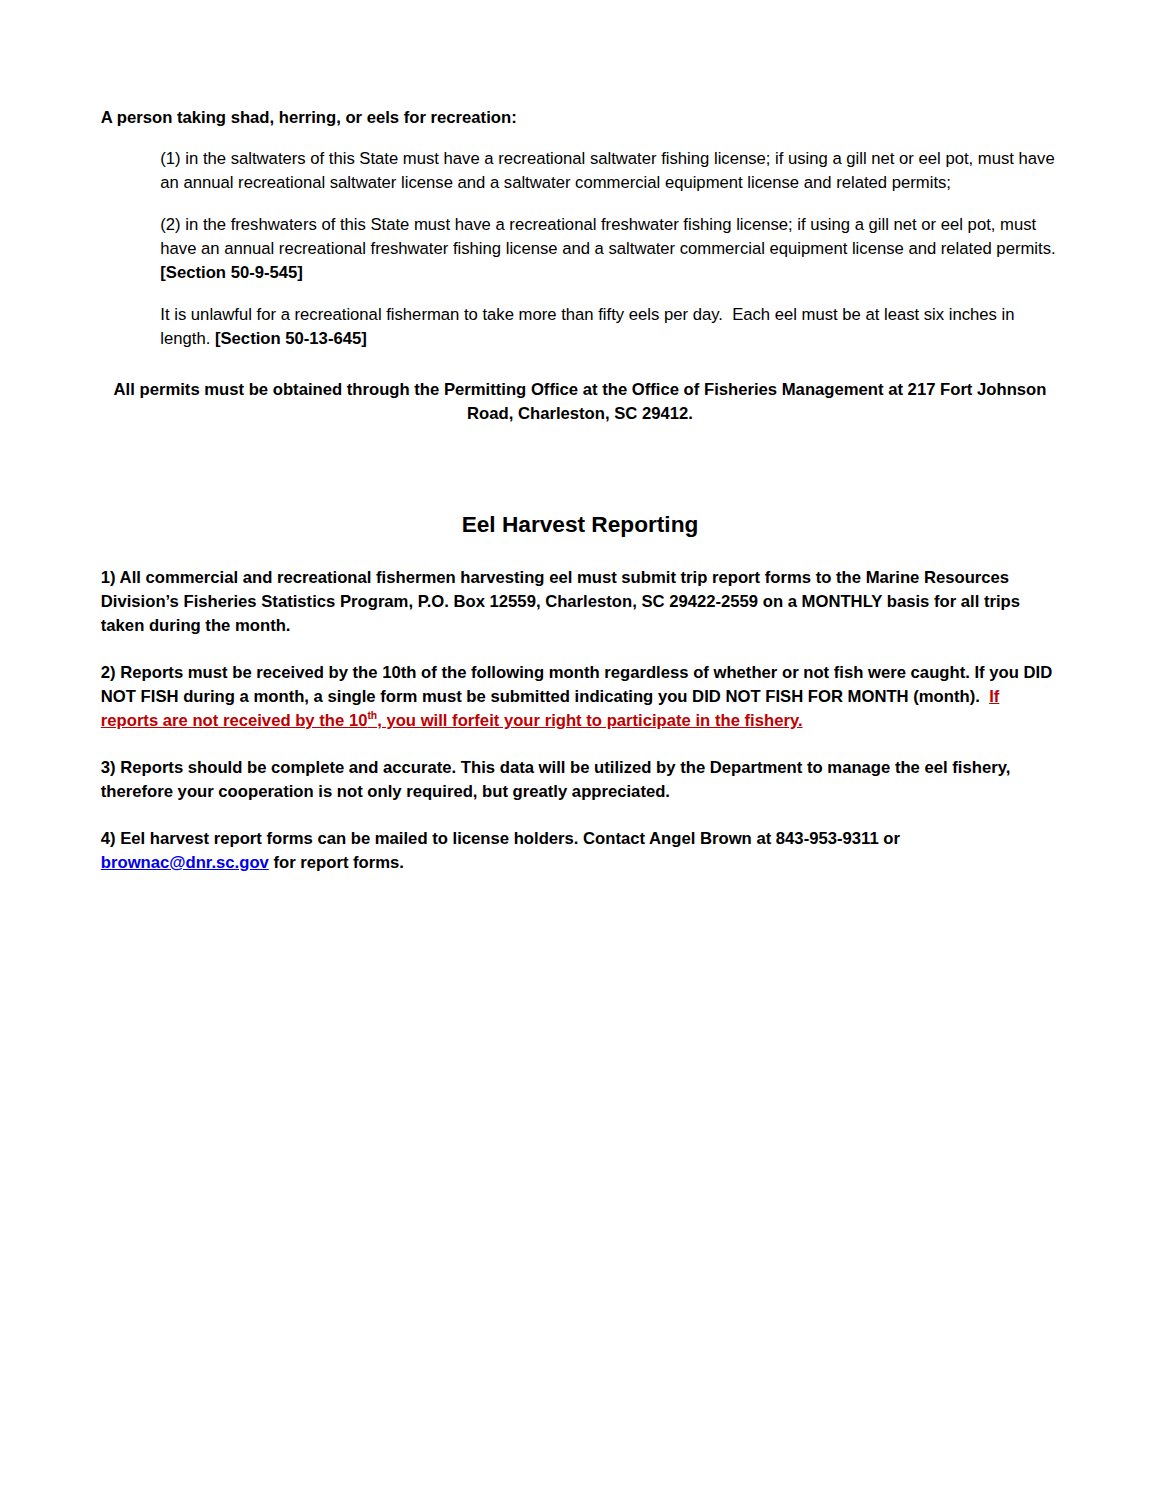A person taking shad, herring, or eels for recreation:
(1) in the saltwaters of this State must have a recreational saltwater fishing license; if using a gill net or eel pot, must have an annual recreational saltwater license and a saltwater commercial equipment license and related permits;
(2) in the freshwaters of this State must have a recreational freshwater fishing license; if using a gill net or eel pot, must have an annual recreational freshwater fishing license and a saltwater commercial equipment license and related permits. [Section 50-9-545]
It is unlawful for a recreational fisherman to take more than fifty eels per day. Each eel must be at least six inches in length. [Section 50-13-645]
All permits must be obtained through the Permitting Office at the Office of Fisheries Management at 217 Fort Johnson Road, Charleston, SC 29412.
Eel Harvest Reporting
1) All commercial and recreational fishermen harvesting eel must submit trip report forms to the Marine Resources Division’s Fisheries Statistics Program, P.O. Box 12559, Charleston, SC 29422-2559 on a MONTHLY basis for all trips taken during the month.
2) Reports must be received by the 10th of the following month regardless of whether or not fish were caught. If you DID NOT FISH during a month, a single form must be submitted indicating you DID NOT FISH FOR MONTH (month). If reports are not received by the 10th, you will forfeit your right to participate in the fishery.
3) Reports should be complete and accurate. This data will be utilized by the Department to manage the eel fishery, therefore your cooperation is not only required, but greatly appreciated.
4) Eel harvest report forms can be mailed to license holders. Contact Angel Brown at 843-953-9311 or brownac@dnr.sc.gov for report forms.